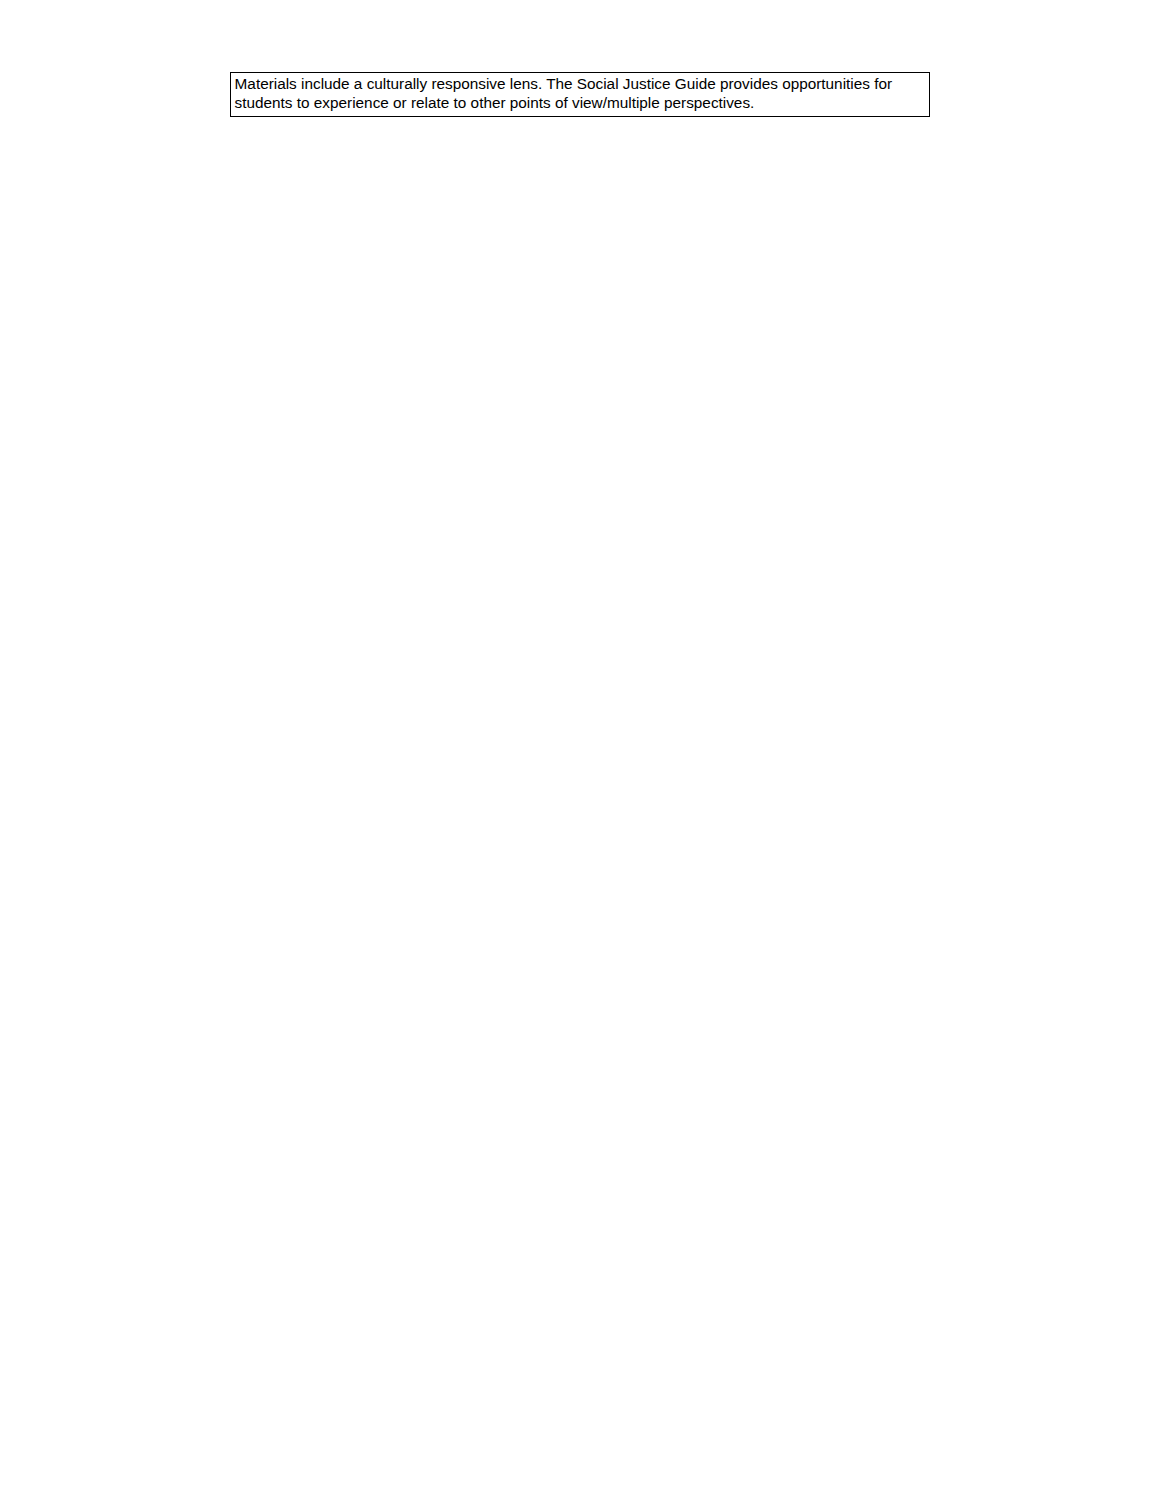Materials include a culturally responsive lens. The Social Justice Guide provides opportunities for students to experience or relate to other points of view/multiple perspectives.